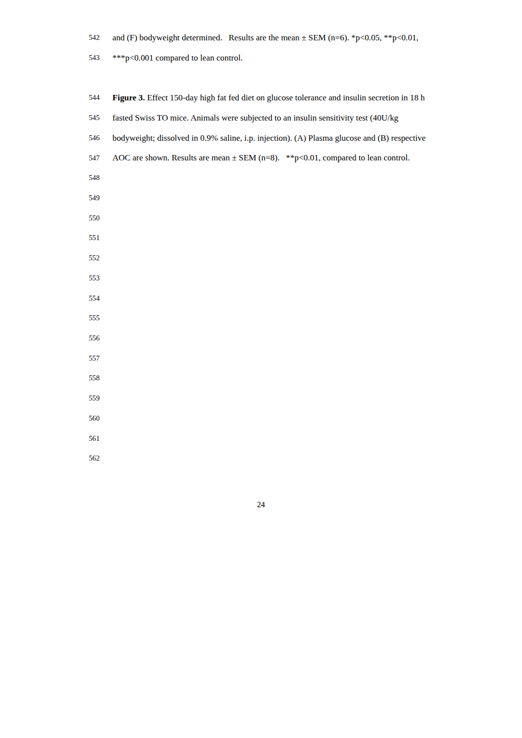542
and (F) bodyweight determined. Results are the mean ± SEM (n=6). *p<0.05, **p<0.01,
543
***p<0.001 compared to lean control.
544
Figure 3. Effect 150-day high fat fed diet on glucose tolerance and insulin secretion in 18 h
545
fasted Swiss TO mice. Animals were subjected to an insulin sensitivity test (40U/kg
546
bodyweight; dissolved in 0.9% saline, i.p. injection). (A) Plasma glucose and (B) respective
547
AOC are shown. Results are mean ± SEM (n=8). **p<0.01, compared to lean control.
548
549
550
551
552
553
554
555
556
557
558
559
560
561
562
24